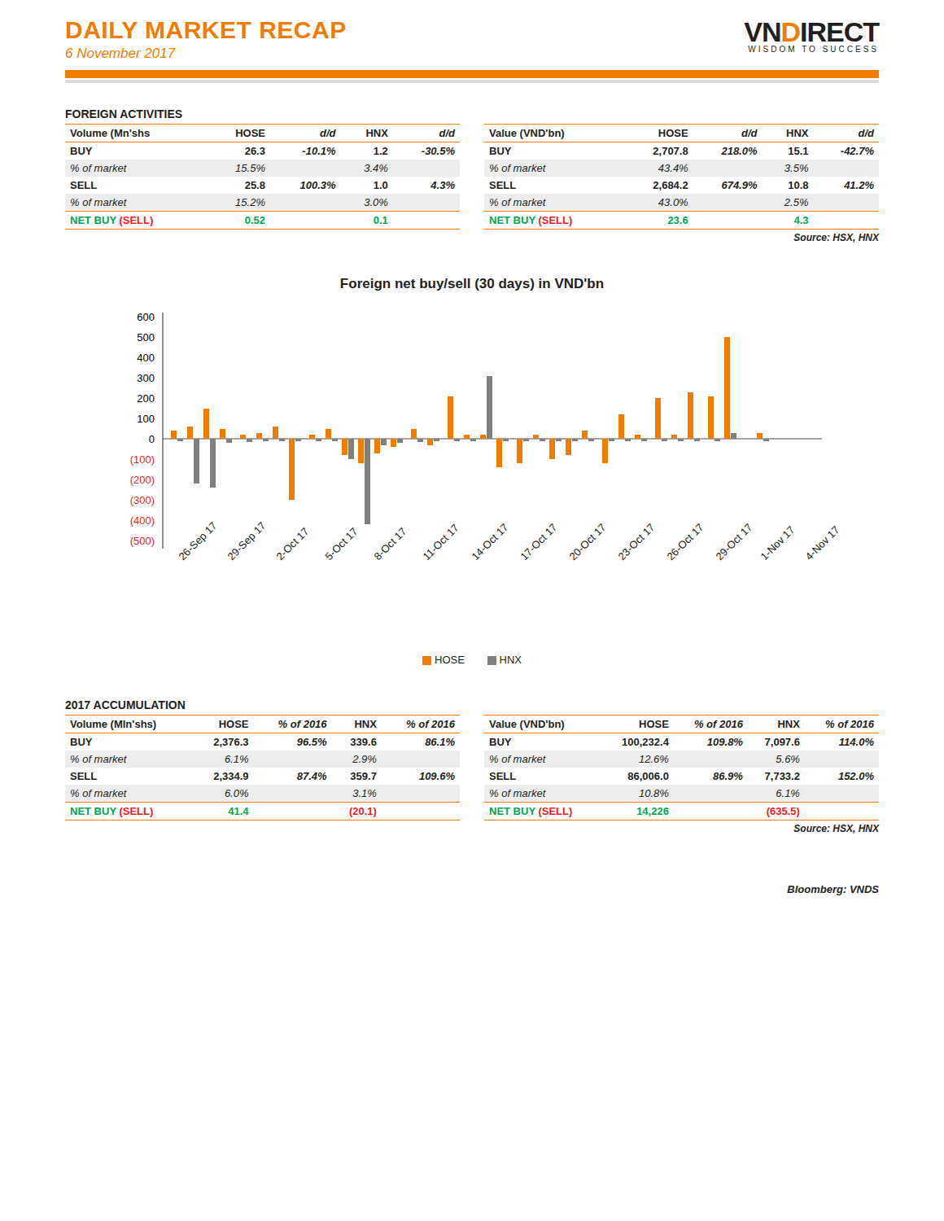DAILY MARKET RECAP
6 November 2017
VN DIRECT
WISDOM TO SUCCESS
FOREIGN ACTIVITIES
| Volume (Mn'shs | HOSE | d/d | HNX | d/d |
| --- | --- | --- | --- | --- |
| BUY | 26.3 | -10.1% | 1.2 | -30.5% |
| % of market | 15.5% | | 3.4% | |
| SELL | 25.8 | 100.3% | 1.0 | 4.3% |
| % of market | 15.2% | | 3.0% | |
| NET BUY (SELL) | 0.52 | | 0.1 | |
| Value (VND'bn) | HOSE | d/d | HNX | d/d |
| --- | --- | --- | --- | --- |
| BUY | 2,707.8 | 218.0% | 15.1 | -42.7% |
| % of market | 43.4% | | 3.5% | |
| SELL | 2,684.2 | 674.9% | 10.8 | 41.2% |
| % of market | 43.0% | | 2.5% | |
| NET BUY (SELL) | 23.6 | | 4.3 | |
Source: HSX, HNX
Foreign net buy/sell (30 days) in VND'bn
600 500 400 300 200 100 0 (100) (200) (300) (400) (500) 26-Sep 17 29-Sep 17 2-Oct 17 5-Oct 17 8-Oct 17 11-Oct 17 14-Oct 17 17-Oct 17 20-Oct 17 23-Oct 17 26-Oct 17 29-Oct 17 1-Nov 17 4-Nov 17
HOSE HNX
2017 ACCUMULATION
| Volume (Mln'shs) | HOSE | % of 2016 | HNX | % of 2016 |
| --- | --- | --- | --- | --- |
| BUY | 2,376.3 | 96.5% | 339.6 | 86.1% |
| % of market | 6.1% | | 2.9% | |
| SELL | 2,334.9 | 87.4% | 359.7 | 109.6% |
| % of market | 6.0% | | 3.1% | |
| NET BUY (SELL) | 41.4 | | (20.1) | |
| Value (VND'bn) | HOSE | % of 2016 | HNX | % of 2016 |
| --- | --- | --- | --- | --- |
| BUY | 100,232.4 | 109.8% | 7,097.6 | 114.0% |
| % of market | 12.6% | | 5.6% | |
| SELL | 86,006.0 | 86.9% | 7,733.2 | 152.0% |
| % of market | 10.8% | | 6.1% | |
| NET BUY (SELL) | 14,226 | | (635.5) | |
Source: HSX, HNX
Bloomberg: VNDS